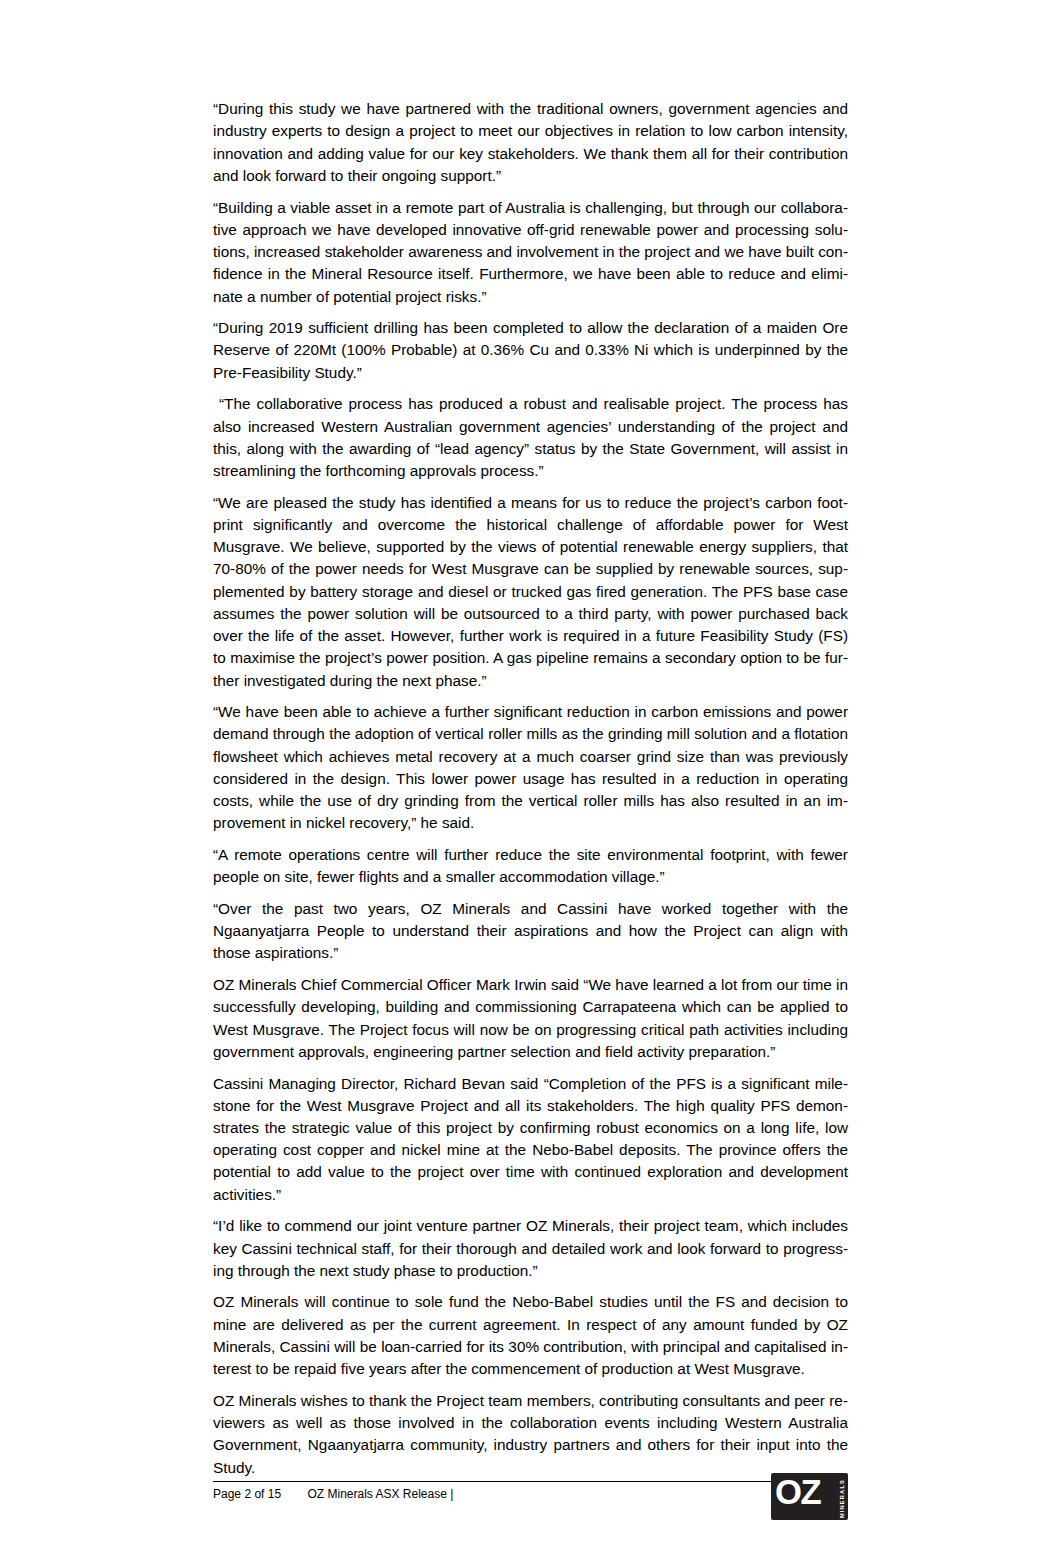“During this study we have partnered with the traditional owners, government agencies and industry experts to design a project to meet our objectives in relation to low carbon intensity, innovation and adding value for our key stakeholders. We thank them all for their contribution and look forward to their ongoing support.”
“Building a viable asset in a remote part of Australia is challenging, but through our collaborative approach we have developed innovative off-grid renewable power and processing solutions, increased stakeholder awareness and involvement in the project and we have built confidence in the Mineral Resource itself. Furthermore, we have been able to reduce and eliminate a number of potential project risks.”
“During 2019 sufficient drilling has been completed to allow the declaration of a maiden Ore Reserve of 220Mt (100% Probable) at 0.36% Cu and 0.33% Ni which is underpinned by the Pre-Feasibility Study.”
“The collaborative process has produced a robust and realisable project. The process has also increased Western Australian government agencies’ understanding of the project and this, along with the awarding of “lead agency” status by the State Government, will assist in streamlining the forthcoming approvals process.”
“We are pleased the study has identified a means for us to reduce the project’s carbon footprint significantly and overcome the historical challenge of affordable power for West Musgrave. We believe, supported by the views of potential renewable energy suppliers, that 70-80% of the power needs for West Musgrave can be supplied by renewable sources, supplemented by battery storage and diesel or trucked gas fired generation. The PFS base case assumes the power solution will be outsourced to a third party, with power purchased back over the life of the asset. However, further work is required in a future Feasibility Study (FS) to maximise the project’s power position. A gas pipeline remains a secondary option to be further investigated during the next phase.”
“We have been able to achieve a further significant reduction in carbon emissions and power demand through the adoption of vertical roller mills as the grinding mill solution and a flotation flowsheet which achieves metal recovery at a much coarser grind size than was previously considered in the design. This lower power usage has resulted in a reduction in operating costs, while the use of dry grinding from the vertical roller mills has also resulted in an improvement in nickel recovery,” he said.
“A remote operations centre will further reduce the site environmental footprint, with fewer people on site, fewer flights and a smaller accommodation village.”
“Over the past two years, OZ Minerals and Cassini have worked together with the Ngaanyatjarra People to understand their aspirations and how the Project can align with those aspirations.”
OZ Minerals Chief Commercial Officer Mark Irwin said “We have learned a lot from our time in successfully developing, building and commissioning Carrapateena which can be applied to West Musgrave. The Project focus will now be on progressing critical path activities including government approvals, engineering partner selection and field activity preparation.”
Cassini Managing Director, Richard Bevan said “Completion of the PFS is a significant milestone for the West Musgrave Project and all its stakeholders. The high quality PFS demonstrates the strategic value of this project by confirming robust economics on a long life, low operating cost copper and nickel mine at the Nebo-Babel deposits. The province offers the potential to add value to the project over time with continued exploration and development activities.”
“I’d like to commend our joint venture partner OZ Minerals, their project team, which includes key Cassini technical staff, for their thorough and detailed work and look forward to progressing through the next study phase to production.”
OZ Minerals will continue to sole fund the Nebo-Babel studies until the FS and decision to mine are delivered as per the current agreement. In respect of any amount funded by OZ Minerals, Cassini will be loan-carried for its 30% contribution, with principal and capitalised interest to be repaid five years after the commencement of production at West Musgrave.
OZ Minerals wishes to thank the Project team members, contributing consultants and peer reviewers as well as those involved in the collaboration events including Western Australia Government, Ngaanyatjarra community, industry partners and others for their input into the Study.
Page 2 of 15 OZ Minerals ASX Release |
OZ
Minerals